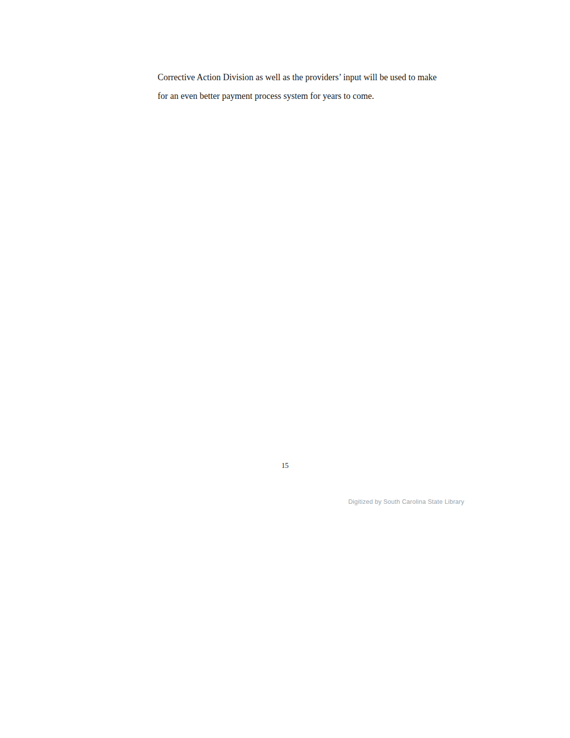Corrective Action Division as well as the providers’ input will be used to make for an even better payment process system for years to come.
15
Digitized by South Carolina State Library